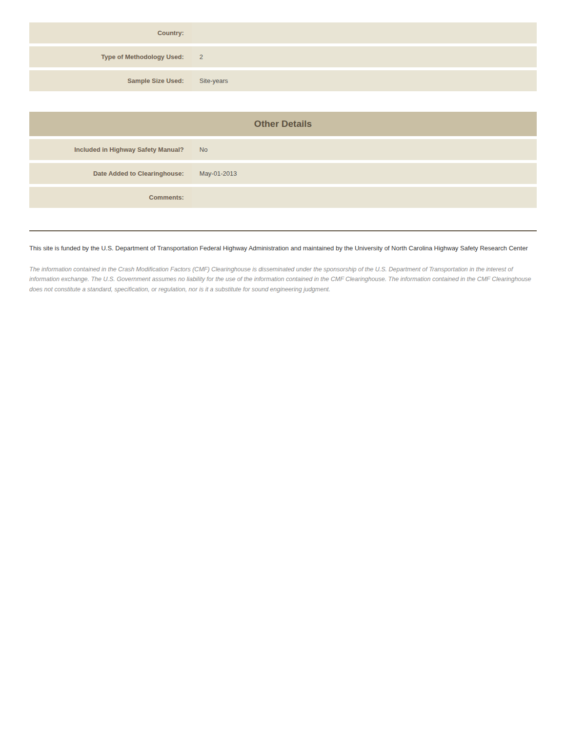| Country: | |
| Type of Methodology Used: | 2 |
| Sample Size Used: | Site-years |
| Other Details |
| Included in Highway Safety Manual? | No |
| Date Added to Clearinghouse: | May-01-2013 |
| Comments: | |
This site is funded by the U.S. Department of Transportation Federal Highway Administration and maintained by the University of North Carolina Highway Safety Research Center
The information contained in the Crash Modification Factors (CMF) Clearinghouse is disseminated under the sponsorship of the U.S. Department of Transportation in the interest of information exchange. The U.S. Government assumes no liability for the use of the information contained in the CMF Clearinghouse. The information contained in the CMF Clearinghouse does not constitute a standard, specification, or regulation, nor is it a substitute for sound engineering judgment.